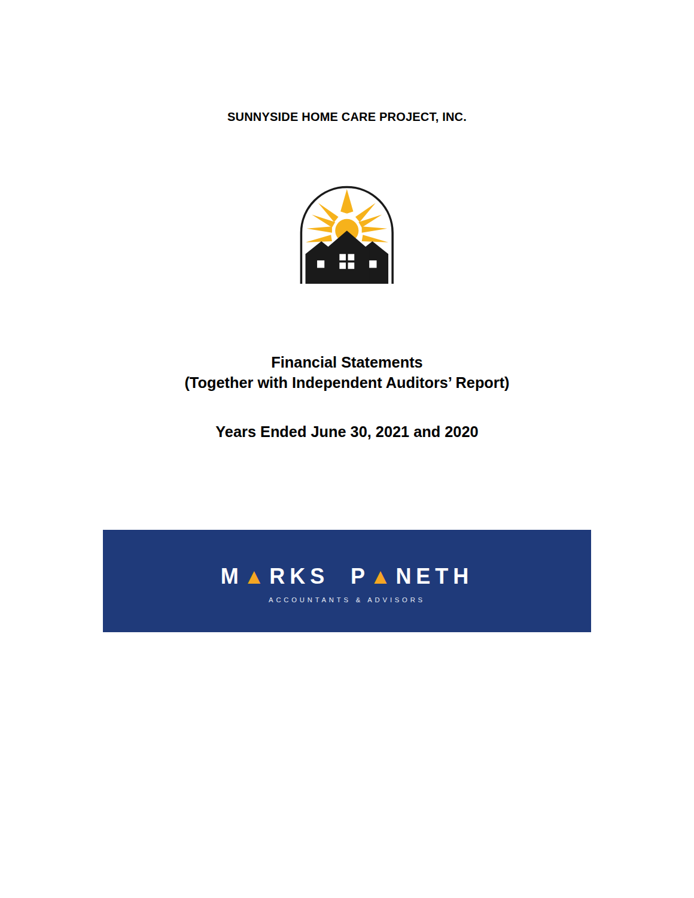SUNNYSIDE HOME CARE PROJECT, INC.
Financial Statements
(Together with Independent Auditors’ Report)
Years Ended June 30, 2021 and 2020
M▲RKS P▲NETH
ACCOUNTANTS & ADVISORS